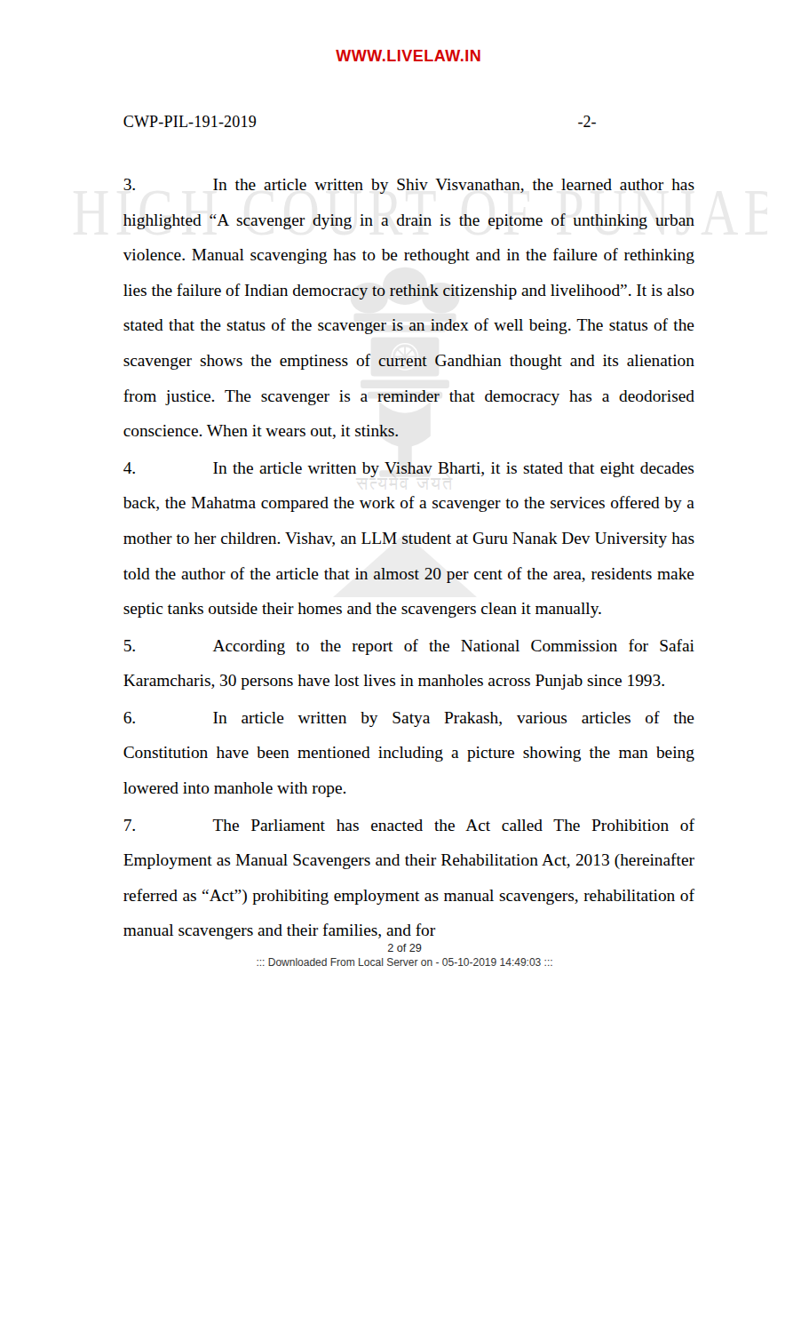WWW.LIVELAW.IN
CWP-PIL-191-2019
-2-
HIGH COURT OF PUNJAB AND HARYANA
सत्यमेव जयते
3. In the article written by Shiv Visvanathan, the learned author has highlighted “A scavenger dying in a drain is the epitome of unthinking urban violence. Manual scavenging has to be rethought and in the failure of rethinking lies the failure of Indian democracy to rethink citizenship and livelihood”. It is also stated that the status of the scavenger is an index of well being. The status of the scavenger shows the emptiness of current Gandhian thought and its alienation from justice. The scavenger is a reminder that democracy has a deodorised conscience. When it wears out, it stinks.
4. In the article written by Vishav Bharti, it is stated that eight decades back, the Mahatma compared the work of a scavenger to the services offered by a mother to her children. Vishav, an LLM student at Guru Nanak Dev University has told the author of the article that in almost 20 per cent of the area, residents make septic tanks outside their homes and the scavengers clean it manually.
5. According to the report of the National Commission for Safai Karamcharis, 30 persons have lost lives in manholes across Punjab since 1993.
6. In article written by Satya Prakash, various articles of the Constitution have been mentioned including a picture showing the man being lowered into manhole with rope.
7. The Parliament has enacted the Act called The Prohibition of Employment as Manual Scavengers and their Rehabilitation Act, 2013 (hereinafter referred as “Act”) prohibiting employment as manual scavengers, rehabilitation of manual scavengers and their families, and for
2 of 29
::: Downloaded From Local Server on - 05-10-2019 14:49:03 :::